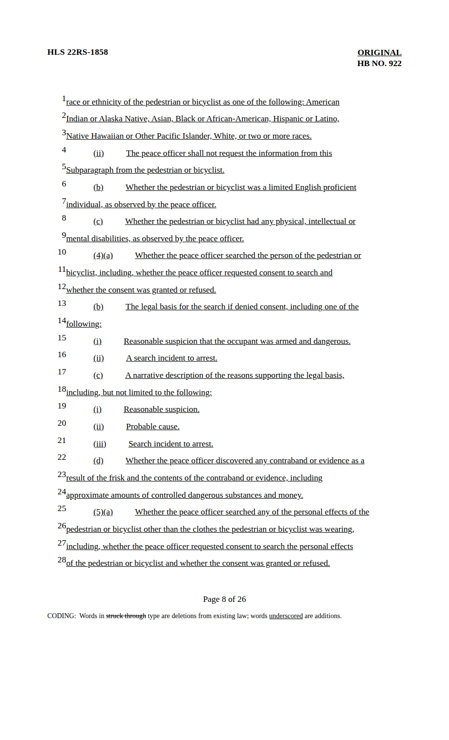HLS 22RS-1858
ORIGINAL
HB NO. 922
| 1 | race or ethnicity of the pedestrian or bicyclist as one of the following: American |
| 2 | Indian or Alaska Native, Asian, Black or African-American, Hispanic or Latino, |
| 3 | Native Hawaiian or Other Pacific Islander, White, or two or more races. |
| 4 | (ii) The peace officer shall not request the information from this |
| 5 | Subparagraph from the pedestrian or bicyclist. |
| 6 | (b) Whether the pedestrian or bicyclist was a limited English proficient |
| 7 | individual, as observed by the peace officer. |
| 8 | (c) Whether the pedestrian or bicyclist had any physical, intellectual or |
| 9 | mental disabilities, as observed by the peace officer. |
| 10 | (4)(a) Whether the peace officer searched the person of the pedestrian or |
| 11 | bicyclist, including, whether the peace officer requested consent to search and |
| 12 | whether the consent was granted or refused. |
| 13 | (b) The legal basis for the search if denied consent, including one of the |
| 14 | following: |
| 15 | (i) Reasonable suspicion that the occupant was armed and dangerous. |
| 16 | (ii) A search incident to arrest. |
| 17 | (c) A narrative description of the reasons supporting the legal basis, |
| 18 | including, but not limited to the following: |
| 19 | (i) Reasonable suspicion. |
| 20 | (ii) Probable cause. |
| 21 | (iii) Search incident to arrest. |
| 22 | (d) Whether the peace officer discovered any contraband or evidence as a |
| 23 | result of the frisk and the contents of the contraband or evidence, including |
| 24 | approximate amounts of controlled dangerous substances and money. |
| 25 | (5)(a) Whether the peace officer searched any of the personal effects of the |
| 26 | pedestrian or bicyclist other than the clothes the pedestrian or bicyclist was wearing, |
| 27 | including, whether the peace officer requested consent to search the personal effects |
| 28 | of the pedestrian or bicyclist and whether the consent was granted or refused. |
Page 8 of 26
CODING: Words in struck through type are deletions from existing law; words underscored are additions.